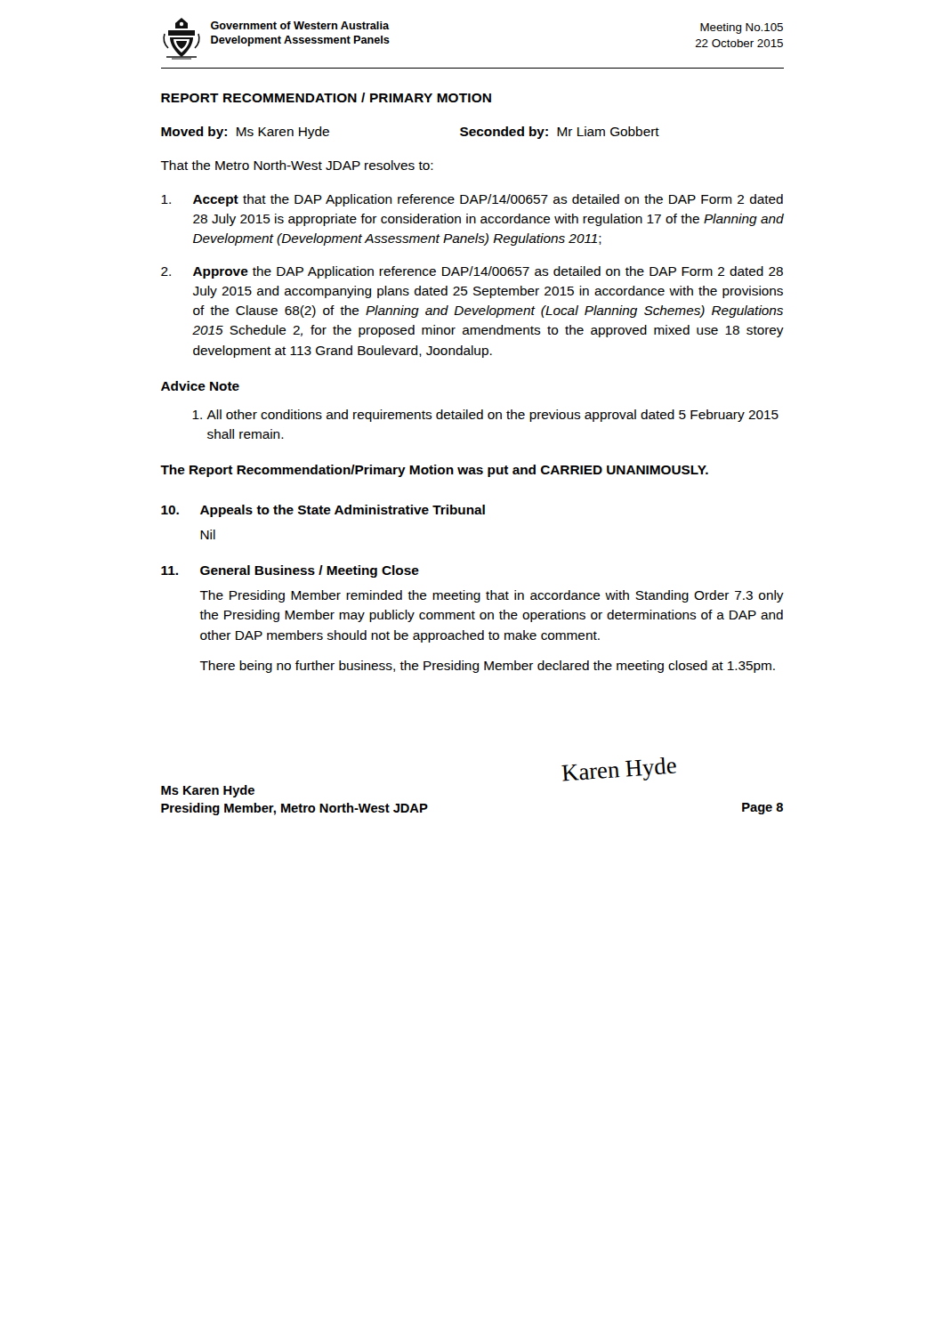Government of Western Australia
Development Assessment Panels
Meeting No.105
22 October 2015
REPORT RECOMMENDATION / PRIMARY MOTION
Moved by: Ms Karen Hyde
Seconded by: Mr Liam Gobbert
That the Metro North-West JDAP resolves to:
1.
Accept that the DAP Application reference DAP/14/00657 as detailed on the DAP Form 2 dated 28 July 2015 is appropriate for consideration in accordance with regulation 17 of the Planning and Development (Development Assessment Panels) Regulations 2011;
2.
Approve the DAP Application reference DAP/14/00657 as detailed on the DAP Form 2 dated 28 July 2015 and accompanying plans dated 25 September 2015 in accordance with the provisions of the Clause 68(2) of the Planning and Development (Local Planning Schemes) Regulations 2015 Schedule 2, for the proposed minor amendments to the approved mixed use 18 storey development at 113 Grand Boulevard, Joondalup.
Advice Note
All other conditions and requirements detailed on the previous approval dated 5 February 2015 shall remain.
The Report Recommendation/Primary Motion was put and CARRIED UNANIMOUSLY.
10.
Appeals to the State Administrative Tribunal
Nil
11.
General Business / Meeting Close
The Presiding Member reminded the meeting that in accordance with Standing Order 7.3 only the Presiding Member may publicly comment on the operations or determinations of a DAP and other DAP members should not be approached to make comment.
There being no further business, the Presiding Member declared the meeting closed at 1.35pm.
Karen Hyde
Ms Karen Hyde
Presiding Member, Metro North-West JDAP
Page 8